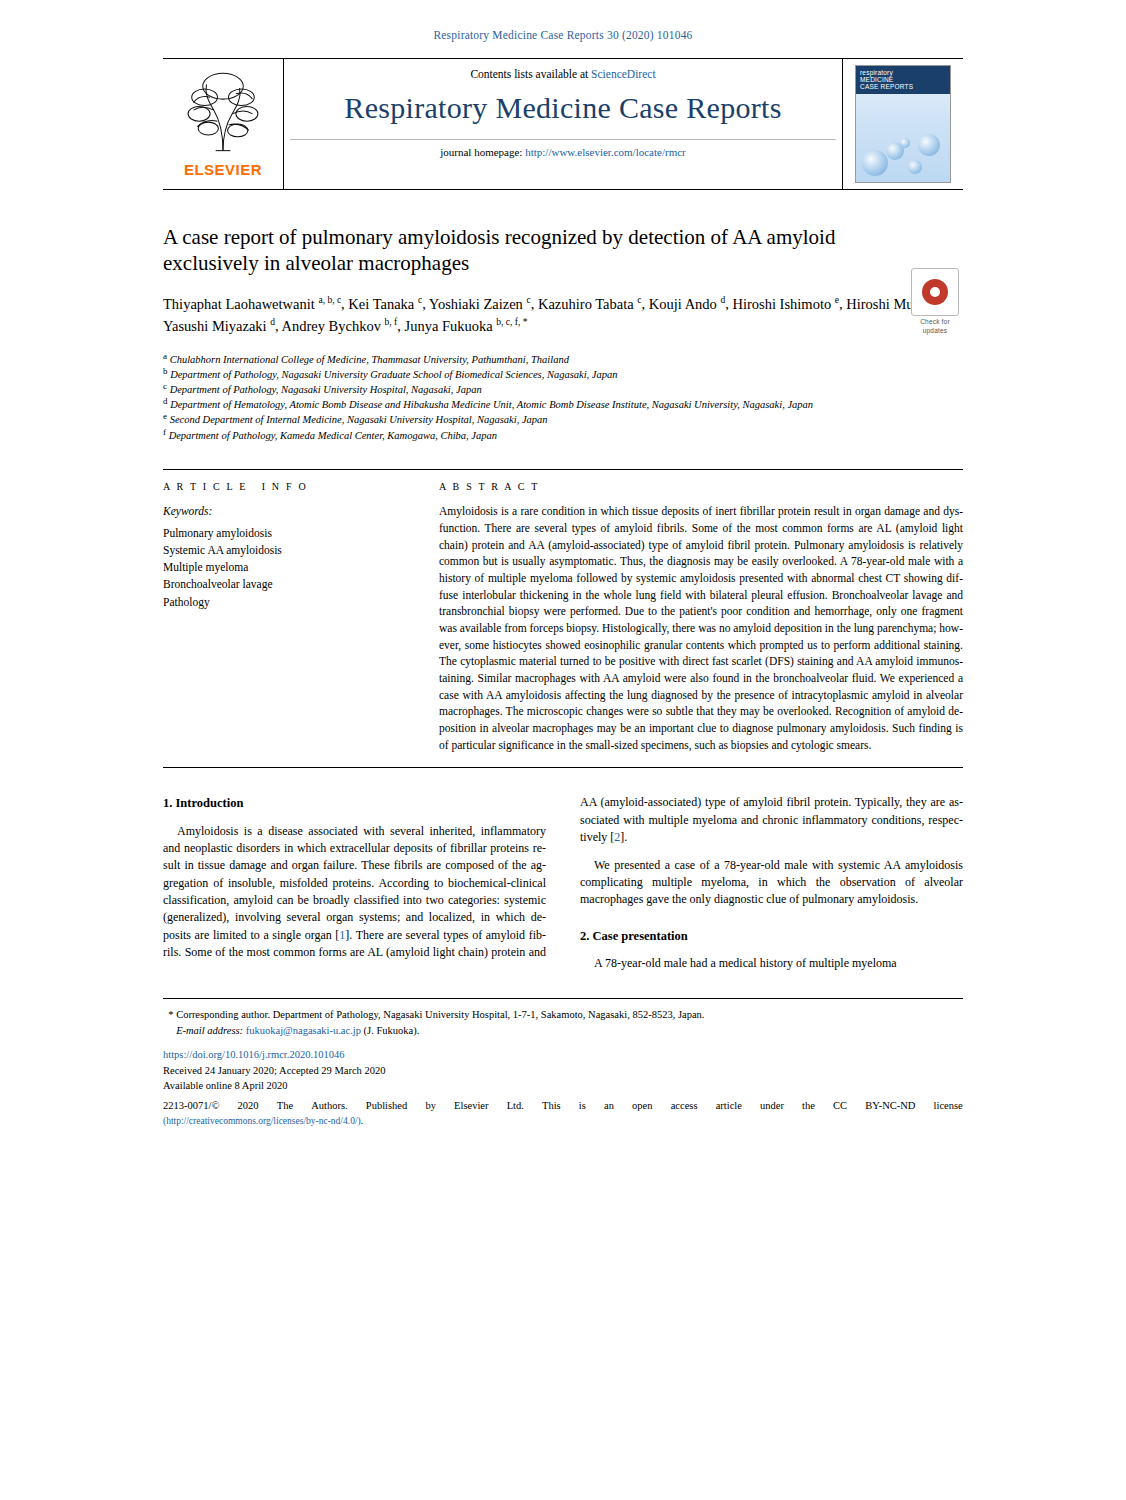Respiratory Medicine Case Reports 30 (2020) 101046
ELSEVIER
Contents lists available at ScienceDirect
Respiratory Medicine Case Reports
journal homepage: http://www.elsevier.com/locate/rmcr
respiratory
MEDICINE
CASE REPORTS
Check for
updates
A case report of pulmonary amyloidosis recognized by detection of AA amyloid exclusively in alveolar macrophages
Thiyaphat Laohawetwanit a, b, c, Kei Tanaka c, Yoshiaki Zaizen c, Kazuhiro Tabata c, Kouji Ando d, Hiroshi Ishimoto e, Hiroshi Mukae e, Yasushi Miyazaki d, Andrey Bychkov b, f, Junya Fukuoka b, c, f, *
a Chulabhorn International College of Medicine, Thammasat University, Pathumthani, Thailand
b Department of Pathology, Nagasaki University Graduate School of Biomedical Sciences, Nagasaki, Japan
c Department of Pathology, Nagasaki University Hospital, Nagasaki, Japan
d Department of Hematology, Atomic Bomb Disease and Hibakusha Medicine Unit, Atomic Bomb Disease Institute, Nagasaki University, Nagasaki, Japan
e Second Department of Internal Medicine, Nagasaki University Hospital, Nagasaki, Japan
f Department of Pathology, Kameda Medical Center, Kamogawa, Chiba, Japan
A R T I C L E I N F O
Keywords:
Pulmonary amyloidosis
Systemic AA amyloidosis
Multiple myeloma
Bronchoalveolar lavage
Pathology
A B S T R A C T
Amyloidosis is a rare condition in which tissue deposits of inert fibrillar protein result in organ damage and dysfunction. There are several types of amyloid fibrils. Some of the most common forms are AL (amyloid light chain) protein and AA (amyloid-associated) type of amyloid fibril protein. Pulmonary amyloidosis is relatively common but is usually asymptomatic. Thus, the diagnosis may be easily overlooked. A 78-year-old male with a history of multiple myeloma followed by systemic amyloidosis presented with abnormal chest CT showing diffuse interlobular thickening in the whole lung field with bilateral pleural effusion. Bronchoalveolar lavage and transbronchial biopsy were performed. Due to the patient's poor condition and hemorrhage, only one fragment was available from forceps biopsy. Histologically, there was no amyloid deposition in the lung parenchyma; however, some histiocytes showed eosinophilic granular contents which prompted us to perform additional staining. The cytoplasmic material turned to be positive with direct fast scarlet (DFS) staining and AA amyloid immunostaining. Similar macrophages with AA amyloid were also found in the bronchoalveolar fluid. We experienced a case with AA amyloidosis affecting the lung diagnosed by the presence of intracytoplasmic amyloid in alveolar macrophages. The microscopic changes were so subtle that they may be overlooked. Recognition of amyloid deposition in alveolar macrophages may be an important clue to diagnose pulmonary amyloidosis. Such finding is of particular significance in the small-sized specimens, such as biopsies and cytologic smears.
1. Introduction
Amyloidosis is a disease associated with several inherited, inflammatory and neoplastic disorders in which extracellular deposits of fibrillar proteins result in tissue damage and organ failure. These fibrils are composed of the aggregation of insoluble, misfolded proteins. According to biochemical-clinical classification, amyloid can be broadly classified into two categories: systemic (generalized), involving several organ systems; and localized, in which deposits are limited to a single organ [1]. There are several types of amyloid fibrils. Some of the most common forms are AL (amyloid light chain) protein and AA (amyloid-associated) type of amyloid fibril protein. Typically, they are associated with multiple myeloma and chronic inflammatory conditions, respectively [2].
We presented a case of a 78-year-old male with systemic AA amyloidosis complicating multiple myeloma, in which the observation of alveolar macrophages gave the only diagnostic clue of pulmonary amyloidosis.
2. Case presentation
A 78-year-old male had a medical history of multiple myeloma
* Corresponding author. Department of Pathology, Nagasaki University Hospital, 1-7-1, Sakamoto, Nagasaki, 852-8523, Japan.
E-mail address: fukuokaj@nagasaki-u.ac.jp (J. Fukuoka).
https://doi.org/10.1016/j.rmcr.2020.101046
Received 24 January 2020; Accepted 29 March 2020
Available online 8 April 2020
2213-0071/© 2020 The Authors. Published by Elsevier Ltd. This is an open access article under the CC BY-NC-ND license
(http://creativecommons.org/licenses/by-nc-nd/4.0/).